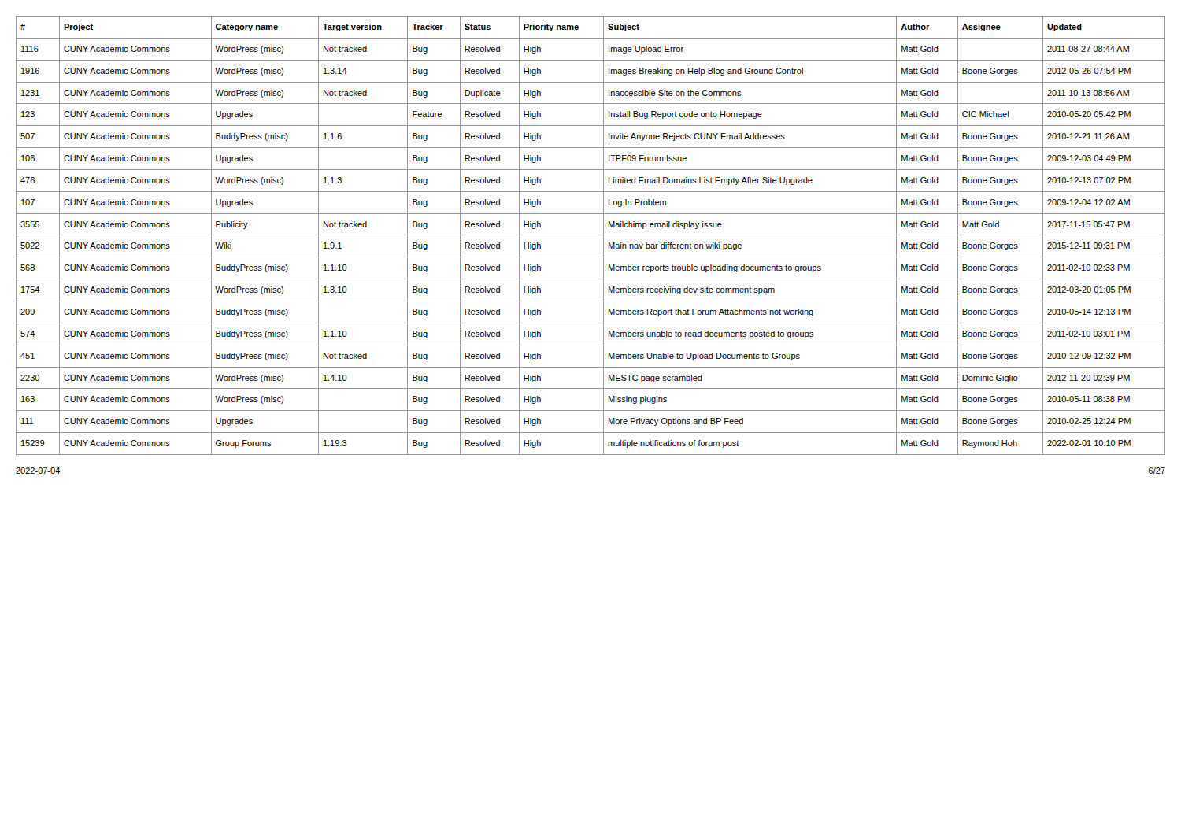| # | Project | Category name | Target version | Tracker | Status | Priority name | Subject | Author | Assignee | Updated |
| --- | --- | --- | --- | --- | --- | --- | --- | --- | --- | --- |
| 1116 | CUNY Academic Commons | WordPress (misc) | Not tracked | Bug | Resolved | High | Image Upload Error | Matt Gold | | 2011-08-27 08:44 AM |
| 1916 | CUNY Academic Commons | WordPress (misc) | 1.3.14 | Bug | Resolved | High | Images Breaking on Help Blog and Ground Control | Matt Gold | Boone Gorges | 2012-05-26 07:54 PM |
| 1231 | CUNY Academic Commons | WordPress (misc) | Not tracked | Bug | Duplicate | High | Inaccessible Site on the Commons | Matt Gold | | 2011-10-13 08:56 AM |
| 123 | CUNY Academic Commons | Upgrades | | Feature | Resolved | High | Install Bug Report code onto Homepage | Matt Gold | CIC Michael | 2010-05-20 05:42 PM |
| 507 | CUNY Academic Commons | BuddyPress (misc) | 1.1.6 | Bug | Resolved | High | Invite Anyone Rejects CUNY Email Addresses | Matt Gold | Boone Gorges | 2010-12-21 11:26 AM |
| 106 | CUNY Academic Commons | Upgrades | | Bug | Resolved | High | ITPF09 Forum Issue | Matt Gold | Boone Gorges | 2009-12-03 04:49 PM |
| 476 | CUNY Academic Commons | WordPress (misc) | 1.1.3 | Bug | Resolved | High | Limited Email Domains List Empty After Site Upgrade | Matt Gold | Boone Gorges | 2010-12-13 07:02 PM |
| 107 | CUNY Academic Commons | Upgrades | | Bug | Resolved | High | Log In Problem | Matt Gold | Boone Gorges | 2009-12-04 12:02 AM |
| 3555 | CUNY Academic Commons | Publicity | Not tracked | Bug | Resolved | High | Mailchimp email display issue | Matt Gold | Matt Gold | 2017-11-15 05:47 PM |
| 5022 | CUNY Academic Commons | Wiki | 1.9.1 | Bug | Resolved | High | Main nav bar different on wiki page | Matt Gold | Boone Gorges | 2015-12-11 09:31 PM |
| 568 | CUNY Academic Commons | BuddyPress (misc) | 1.1.10 | Bug | Resolved | High | Member reports trouble uploading documents to groups | Matt Gold | Boone Gorges | 2011-02-10 02:33 PM |
| 1754 | CUNY Academic Commons | WordPress (misc) | 1.3.10 | Bug | Resolved | High | Members receiving dev site comment spam | Matt Gold | Boone Gorges | 2012-03-20 01:05 PM |
| 209 | CUNY Academic Commons | BuddyPress (misc) | | Bug | Resolved | High | Members Report that Forum Attachments not working | Matt Gold | Boone Gorges | 2010-05-14 12:13 PM |
| 574 | CUNY Academic Commons | BuddyPress (misc) | 1.1.10 | Bug | Resolved | High | Members unable to read documents posted to groups | Matt Gold | Boone Gorges | 2011-02-10 03:01 PM |
| 451 | CUNY Academic Commons | BuddyPress (misc) | Not tracked | Bug | Resolved | High | Members Unable to Upload Documents to Groups | Matt Gold | Boone Gorges | 2010-12-09 12:32 PM |
| 2230 | CUNY Academic Commons | WordPress (misc) | 1.4.10 | Bug | Resolved | High | MESTC page scrambled | Matt Gold | Dominic Giglio | 2012-11-20 02:39 PM |
| 163 | CUNY Academic Commons | WordPress (misc) | | Bug | Resolved | High | Missing plugins | Matt Gold | Boone Gorges | 2010-05-11 08:38 PM |
| 111 | CUNY Academic Commons | Upgrades | | Bug | Resolved | High | More Privacy Options and BP Feed | Matt Gold | Boone Gorges | 2010-02-25 12:24 PM |
| 15239 | CUNY Academic Commons | Group Forums | 1.19.3 | Bug | Resolved | High | multiple notifications of forum post | Matt Gold | Raymond Hoh | 2022-02-01 10:10 PM |
2022-07-04 6/27